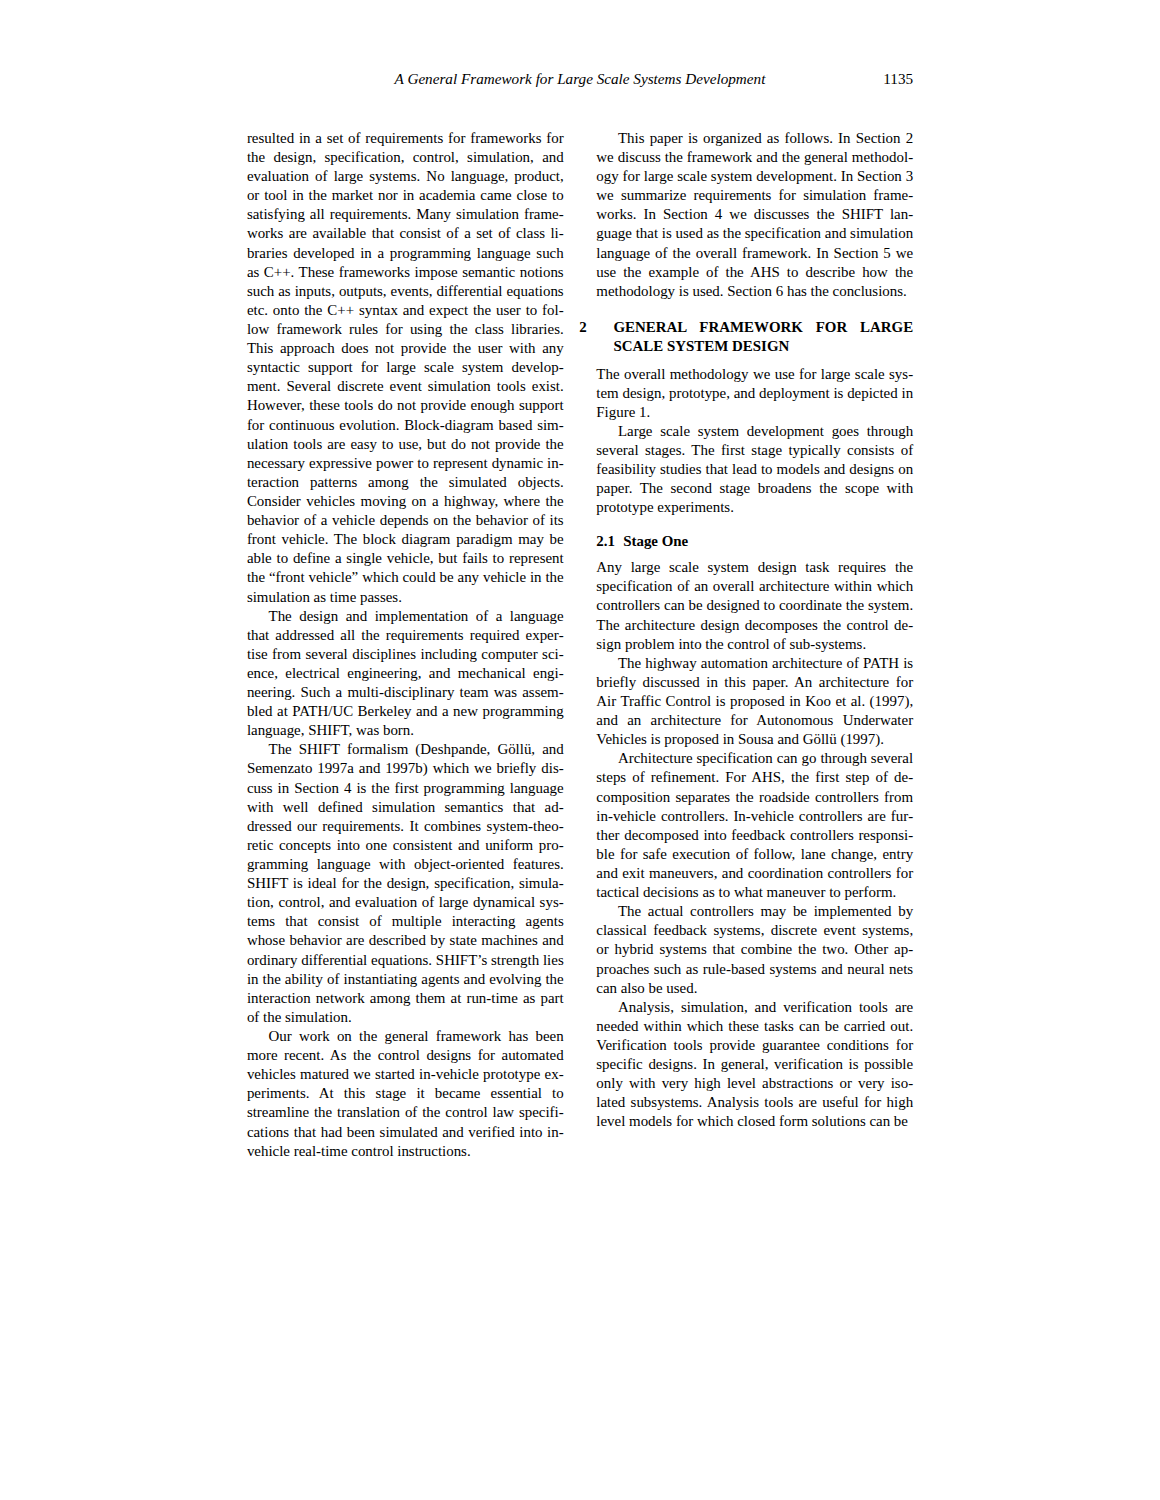A General Framework for Large Scale Systems Development 1135
resulted in a set of requirements for frameworks for the design, specification, control, simulation, and evaluation of large systems. No language, product, or tool in the market nor in academia came close to satisfying all requirements. Many simulation frameworks are available that consist of a set of class libraries developed in a programming language such as C++. These frameworks impose semantic notions such as inputs, outputs, events, differential equations etc. onto the C++ syntax and expect the user to follow framework rules for using the class libraries. This approach does not provide the user with any syntactic support for large scale system development. Several discrete event simulation tools exist. However, these tools do not provide enough support for continuous evolution. Block-diagram based simulation tools are easy to use, but do not provide the necessary expressive power to represent dynamic interaction patterns among the simulated objects. Consider vehicles moving on a highway, where the behavior of a vehicle depends on the behavior of its front vehicle. The block diagram paradigm may be able to define a single vehicle, but fails to represent the “front vehicle” which could be any vehicle in the simulation as time passes.
The design and implementation of a language that addressed all the requirements required expertise from several disciplines including computer science, electrical engineering, and mechanical engineering. Such a multi-disciplinary team was assembled at PATH/UC Berkeley and a new programming language, SHIFT, was born.
The SHIFT formalism (Deshpande, Göllü, and Semenzato 1997a and 1997b) which we briefly discuss in Section 4 is the first programming language with well defined simulation semantics that addressed our requirements. It combines system-theoretic concepts into one consistent and uniform programming language with object-oriented features. SHIFT is ideal for the design, specification, simulation, control, and evaluation of large dynamical systems that consist of multiple interacting agents whose behavior are described by state machines and ordinary differential equations. SHIFT’s strength lies in the ability of instantiating agents and evolving the interaction network among them at run-time as part of the simulation.
Our work on the general framework has been more recent. As the control designs for automated vehicles matured we started in-vehicle prototype experiments. At this stage it became essential to streamline the translation of the control law specifications that had been simulated and verified into in-vehicle real-time control instructions.
This paper is organized as follows. In Section 2 we discuss the framework and the general methodology for large scale system development. In Section 3 we summarize requirements for simulation frameworks. In Section 4 we discusses the SHIFT language that is used as the specification and simulation language of the overall framework. In Section 5 we use the example of the AHS to describe how the methodology is used. Section 6 has the conclusions.
2 GENERAL FRAMEWORK FOR LARGE SCALE SYSTEM DESIGN
The overall methodology we use for large scale system design, prototype, and deployment is depicted in Figure 1.
Large scale system development goes through several stages. The first stage typically consists of feasibility studies that lead to models and designs on paper. The second stage broadens the scope with prototype experiments.
2.1 Stage One
Any large scale system design task requires the specification of an overall architecture within which controllers can be designed to coordinate the system. The architecture design decomposes the control design problem into the control of sub-systems.
The highway automation architecture of PATH is briefly discussed in this paper. An architecture for Air Traffic Control is proposed in Koo et al. (1997), and an architecture for Autonomous Underwater Vehicles is proposed in Sousa and Göllü (1997).
Architecture specification can go through several steps of refinement. For AHS, the first step of decomposition separates the roadside controllers from in-vehicle controllers. In-vehicle controllers are further decomposed into feedback controllers responsible for safe execution of follow, lane change, entry and exit maneuvers, and coordination controllers for tactical decisions as to what maneuver to perform.
The actual controllers may be implemented by classical feedback systems, discrete event systems, or hybrid systems that combine the two. Other approaches such as rule-based systems and neural nets can also be used.
Analysis, simulation, and verification tools are needed within which these tasks can be carried out. Verification tools provide guarantee conditions for specific designs. In general, verification is possible only with very high level abstractions or very isolated subsystems. Analysis tools are useful for high level models for which closed form solutions can be